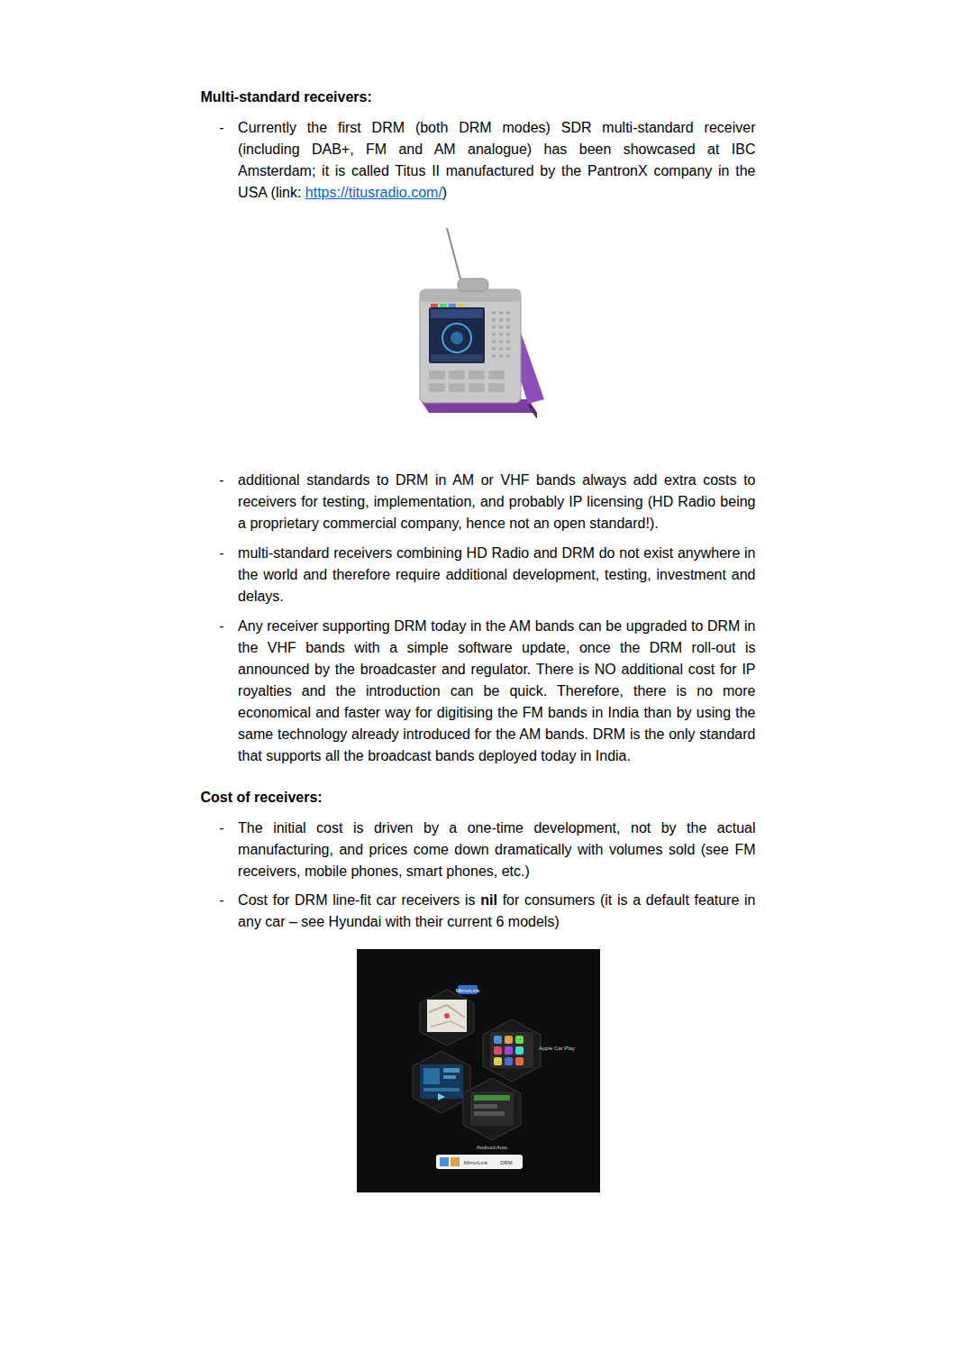Multi-standard receivers:
Currently the first DRM (both DRM modes) SDR multi-standard receiver (including DAB+, FM and AM analogue) has been showcased at IBC Amsterdam; it is called Titus II manufactured by the PantronX company in the USA (link: https://titusradio.com/)
additional standards to DRM in AM or VHF bands always add extra costs to receivers for testing, implementation, and probably IP licensing (HD Radio being a proprietary commercial company, hence not an open standard!).
multi-standard receivers combining HD Radio and DRM do not exist anywhere in the world and therefore require additional development, testing, investment and delays.
Any receiver supporting DRM today in the AM bands can be upgraded to DRM in the VHF bands with a simple software update, once the DRM roll-out is announced by the broadcaster and regulator. There is NO additional cost for IP royalties and the introduction can be quick. Therefore, there is no more economical and faster way for digitising the FM bands in India than by using the same technology already introduced for the AM bands. DRM is the only standard that supports all the broadcast bands deployed today in India.
Cost of receivers:
The initial cost is driven by a one-time development, not by the actual manufacturing, and prices come down dramatically with volumes sold (see FM receivers, mobile phones, smart phones, etc.)
Cost for DRM line-fit car receivers is nil for consumers (it is a default feature in any car – see Hyundai with their current 6 models)
MirrorLink Apple Car Play Android Auto MirrorLink DRM